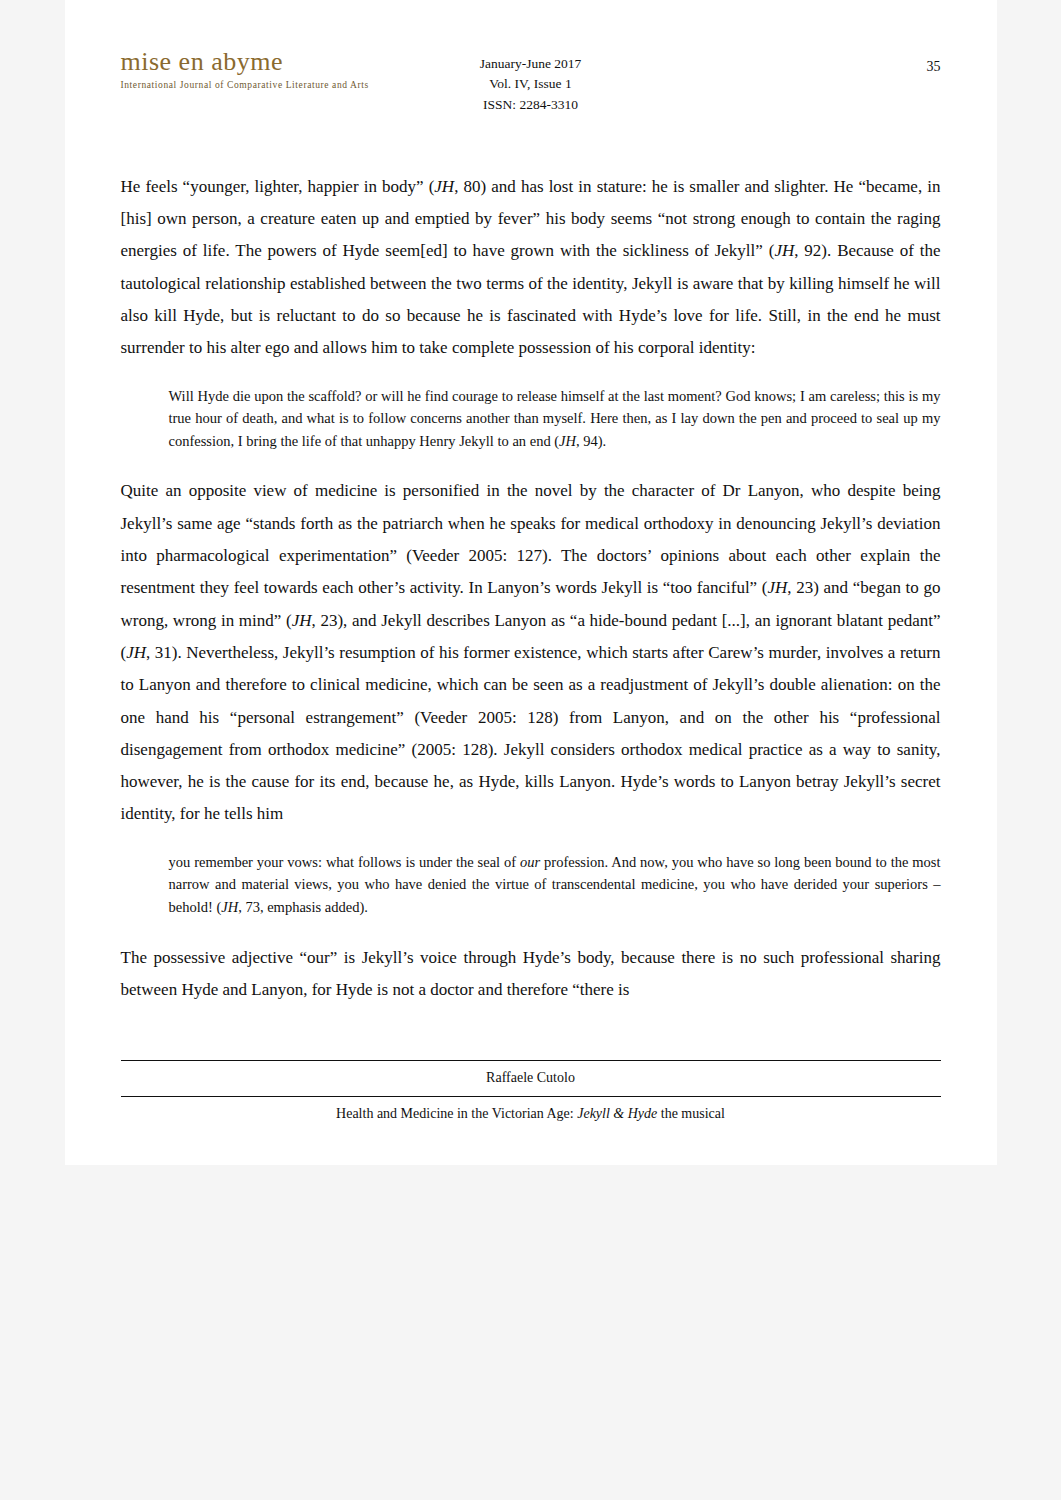mise en abyme International Journal of Comparative Literature and Arts
January-June 2017
Vol. IV, Issue 1
ISSN: 2284-3310
35
He feels “younger, lighter, happier in body” (JH, 80) and has lost in stature: he is smaller and slighter. He “became, in [his] own person, a creature eaten up and emptied by fever” his body seems “not strong enough to contain the raging energies of life. The powers of Hyde seem[ed] to have grown with the sickliness of Jekyll” (JH, 92). Because of the tautological relationship established between the two terms of the identity, Jekyll is aware that by killing himself he will also kill Hyde, but is reluctant to do so because he is fascinated with Hyde’s love for life. Still, in the end he must surrender to his alter ego and allows him to take complete possession of his corporal identity:
Will Hyde die upon the scaffold? or will he find courage to release himself at the last moment? God knows; I am careless; this is my true hour of death, and what is to follow concerns another than myself. Here then, as I lay down the pen and proceed to seal up my confession, I bring the life of that unhappy Henry Jekyll to an end (JH, 94).
Quite an opposite view of medicine is personified in the novel by the character of Dr Lanyon, who despite being Jekyll’s same age “stands forth as the patriarch when he speaks for medical orthodoxy in denouncing Jekyll’s deviation into pharmacological experimentation” (Veeder 2005: 127). The doctors’ opinions about each other explain the resentment they feel towards each other’s activity. In Lanyon’s words Jekyll is “too fanciful” (JH, 23) and “began to go wrong, wrong in mind” (JH, 23), and Jekyll describes Lanyon as “a hide-bound pedant [...], an ignorant blatant pedant” (JH, 31). Nevertheless, Jekyll’s resumption of his former existence, which starts after Carew’s murder, involves a return to Lanyon and therefore to clinical medicine, which can be seen as a readjustment of Jekyll’s double alienation: on the one hand his “personal estrangement” (Veeder 2005: 128) from Lanyon, and on the other his “professional disengagement from orthodox medicine” (2005: 128). Jekyll considers orthodox medical practice as a way to sanity, however, he is the cause for its end, because he, as Hyde, kills Lanyon. Hyde’s words to Lanyon betray Jekyll’s secret identity, for he tells him
you remember your vows: what follows is under the seal of our profession. And now, you who have so long been bound to the most narrow and material views, you who have denied the virtue of transcendental medicine, you who have derided your superiors – behold! (JH, 73, emphasis added).
The possessive adjective “our” is Jekyll’s voice through Hyde’s body, because there is no such professional sharing between Hyde and Lanyon, for Hyde is not a doctor and therefore “there is
Raffaele Cutolo
Health and Medicine in the Victorian Age: Jekyll & Hyde the musical